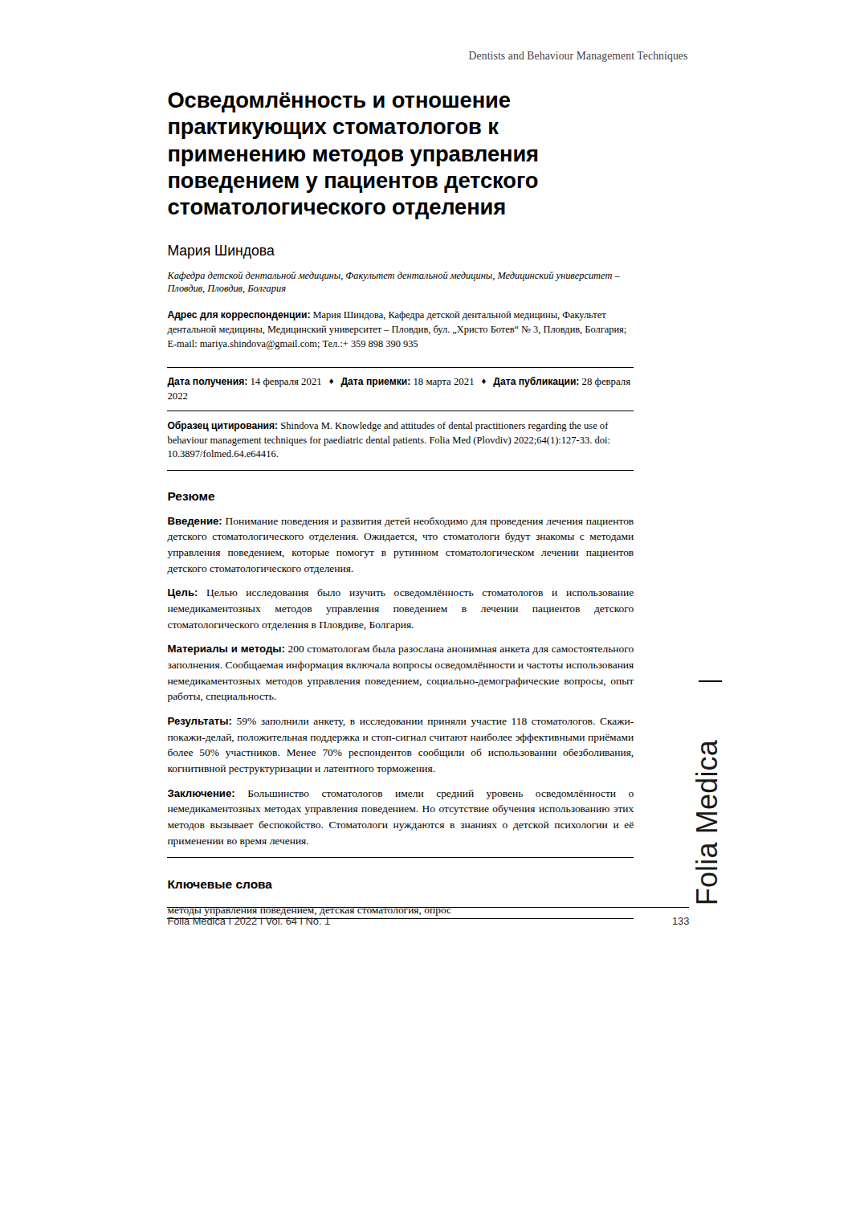Dentists and Behaviour Management Techniques
Осведомлённость и отношение практикующих стоматологов к применению методов управления поведением у пациентов детского стоматологического отделения
Мария Шиндова
Кафедра детской дентальной медицины, Факультет дентальной медицины, Медицинский университет – Пловдив, Пловдив, Болгария
Адрес для корреспонденции: Мария Шиндова, Кафедра детской дентальной медицины, Факультет дентальной медицины, Медицинский университет – Пловдив, бул. „Христо Ботев“ № 3, Пловдив, Болгария; E-mail: mariya.shindova@gmail.com; Тел.:+ 359 898 390 935
Дата получения: 14 февраля 2021 ♦ Дата приемки: 18 марта 2021 ♦ Дата публикации: 28 февраля 2022
Образец цитирования: Shindova M. Knowledge and attitudes of dental practitioners regarding the use of behaviour management techniques for paediatric dental patients. Folia Med (Plovdiv) 2022;64(1):127-33. doi: 10.3897/folmed.64.e64416.
Резюме
Введение: Понимание поведения и развития детей необходимо для проведения лечения пациентов детского стоматологического отделения. Ожидается, что стоматологи будут знакомы с методами управления поведением, которые помогут в рутинном стоматологическом лечении пациентов детского стоматологического отделения.
Цель: Целью исследования было изучить осведомлённость стоматологов и использование немедикаментозных методов управления поведением в лечении пациентов детского стоматологического отделения в Пловдиве, Болгария.
Материалы и методы: 200 стоматологам была разослана анонимная анкета для самостоятельного заполнения. Сообщаемая информация включала вопросы осведомлённости и частоты использования немедикаментозных методов управления поведением, социально-демографические вопросы, опыт работы, специальность.
Результаты: 59% заполнили анкету, в исследовании приняли участие 118 стоматологов. Скажи-покажи-делай, положительная поддержка и стоп-сигнал считают наиболее эффективными приёмами более 50% участников. Менее 70% респондентов сообщили об использовании обезболивания, когнитивной реструктуризации и латентного торможения.
Заключение: Большинство стоматологов имели средний уровень осведомлённости о немедикаментозных методах управления поведением. Но отсутствие обучения использованию этих методов вызывает беспокойство. Стоматологи нуждаются в знаниях о детской психологии и её применении во время лечения.
Ключевые слова
методы управления поведением, детская стоматология, опрос
Folia Medica
Folia Medica I 2022 I Vol. 64 I No. 1
133